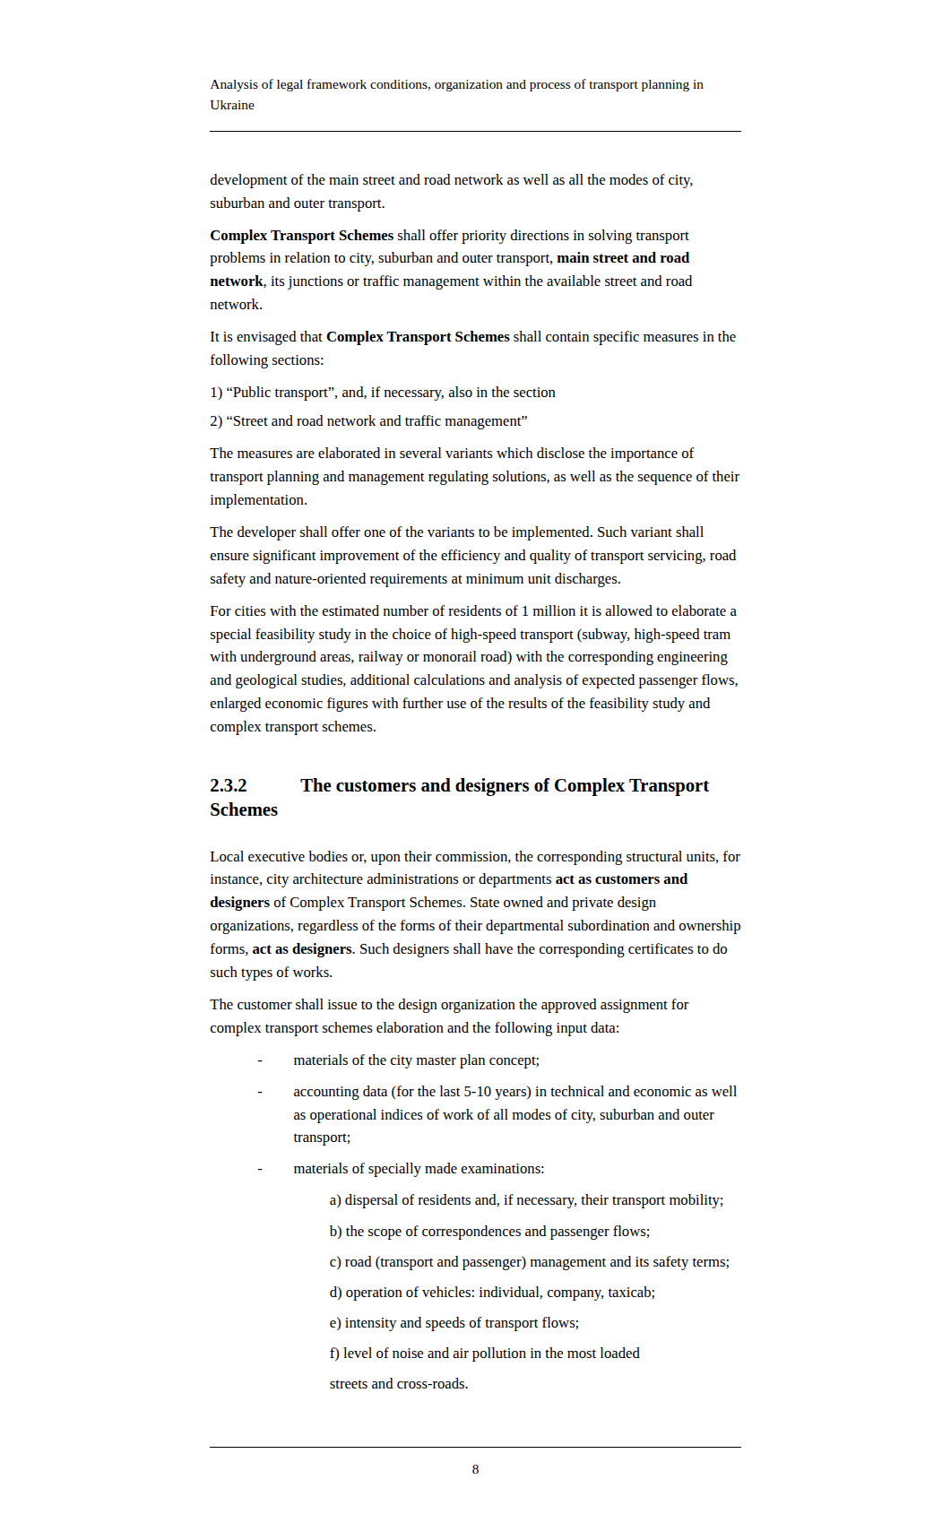Analysis of legal framework conditions, organization and process of transport planning in Ukraine
development of the main street and road network as well as all the modes of city, suburban and outer transport.
Complex Transport Schemes shall offer priority directions in solving transport problems in relation to city, suburban and outer transport, main street and road network, its junctions or traffic management within the available street and road network.
It is envisaged that Complex Transport Schemes shall contain specific measures in the following sections:
1) “Public transport”, and, if necessary, also in the section
2) “Street and road network and traffic management”
The measures are elaborated in several variants which disclose the importance of transport planning and management regulating solutions, as well as the sequence of their implementation.
The developer shall offer one of the variants to be implemented. Such variant shall ensure significant improvement of the efficiency and quality of transport servicing, road safety and nature-oriented requirements at minimum unit discharges.
For cities with the estimated number of residents of 1 million it is allowed to elaborate a special feasibility study in the choice of high-speed transport (subway, high-speed tram with underground areas, railway or monorail road) with the corresponding engineering and geological studies, additional calculations and analysis of expected passenger flows, enlarged economic figures with further use of the results of the feasibility study and complex transport schemes.
2.3.2 The customers and designers of Complex Transport Schemes
Local executive bodies or, upon their commission, the corresponding structural units, for instance, city architecture administrations or departments act as customers and designers of Complex Transport Schemes. State owned and private design organizations, regardless of the forms of their departmental subordination and ownership forms, act as designers. Such designers shall have the corresponding certificates to do such types of works.
The customer shall issue to the design organization the approved assignment for complex transport schemes elaboration and the following input data:
materials of the city master plan concept;
accounting data (for the last 5-10 years) in technical and economic as well as operational indices of work of all modes of city, suburban and outer transport;
materials of specially made examinations:
a) dispersal of residents and, if necessary, their transport mobility;
b) the scope of correspondences and passenger flows;
c) road (transport and passenger) management and its safety terms;
d) operation of vehicles: individual, company, taxicab;
e) intensity and speeds of transport flows;
f) level of noise and air pollution in the most loaded
streets and cross-roads.
8